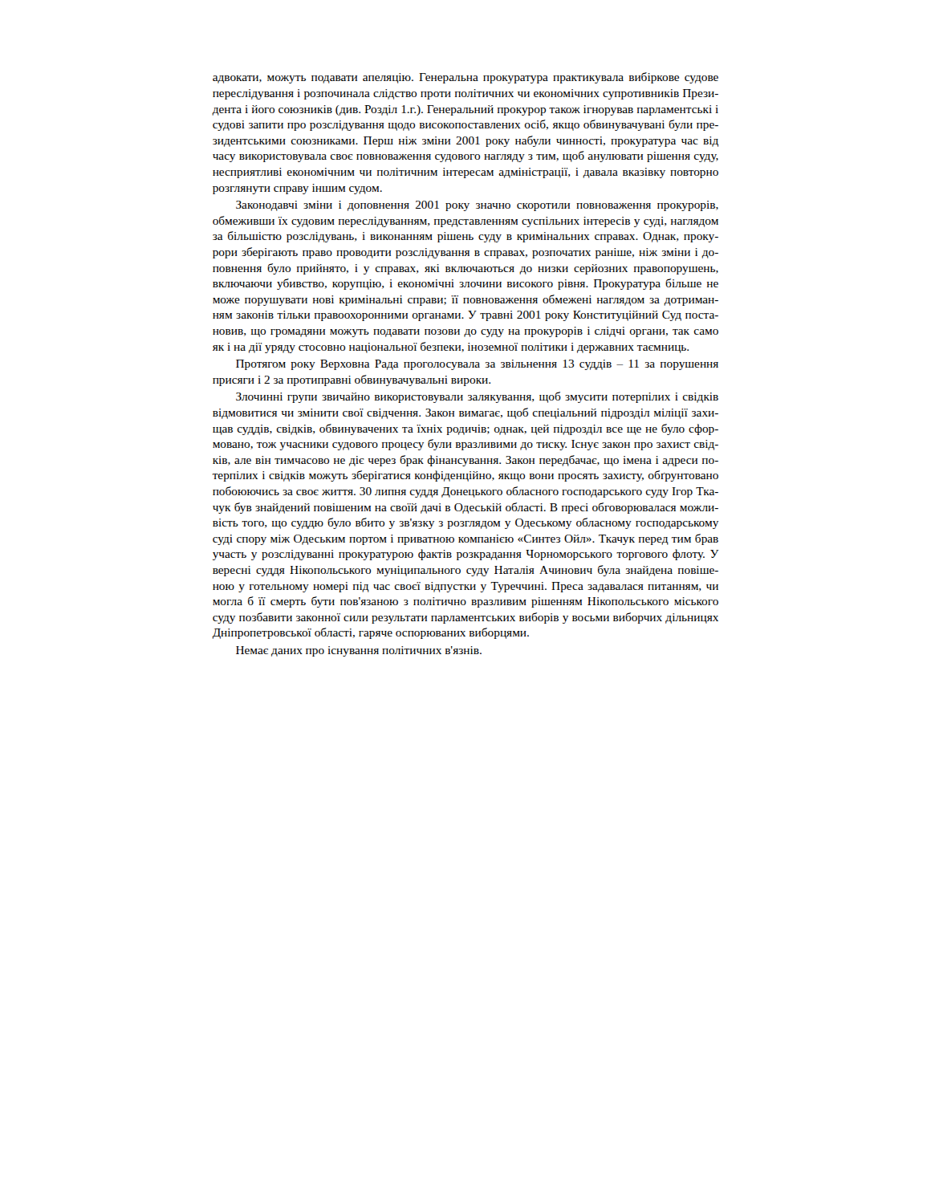адвокати, можуть подавати апеляцію. Генеральна прокуратура практикувала вибіркове судове переслідування і розпочинала слідство проти політичних чи економічних супротивників Президента і його союзників (див. Розділ 1.г.). Генеральний прокурор також ігнорував парламентські і судові запити про розслідування щодо високопоставлених осіб, якщо обвинувачувані були президентськими союзниками. Перш ніж зміни 2001 року набули чинності, прокуратура час від часу використовувала своє повноваження судового нагляду з тим, щоб анулювати рішення суду, несприятливі економічним чи політичним інтересам адміністрації, і давала вказівку повторно розглянути справу іншим судом.
Законодавчі зміни і доповнення 2001 року значно скоротили повноваження прокурорів, обмеживши їх судовим переслідуванням, представленням суспільних інтересів у суді, наглядом за більшістю розслідувань, і виконанням рішень суду в кримінальних справах. Однак, прокурори зберігають право проводити розслідування в справах, розпочатих раніше, ніж зміни і доповнення було прийнято, і у справах, які включаються до низки серйозних правопорушень, включаючи убивство, корупцію, і економічні злочини високого рівня. Прокуратура більше не може порушувати нові кримінальні справи; її повноваження обмежені наглядом за дотриманням законів тільки правоохоронними органами. У травні 2001 року Конституційний Суд постановив, що громадяни можуть подавати позови до суду на прокурорів і слідчі органи, так само як і на дії уряду стосовно національної безпеки, іноземної політики і державних таємниць.
Протягом року Верховна Рада проголосувала за звільнення 13 суддів – 11 за порушення присяги і 2 за протиправні обвинувачувальні вироки.
Злочинні групи звичайно використовували залякування, щоб змусити потерпілих і свідків відмовитися чи змінити свої свідчення. Закон вимагає, щоб спеціальний підрозділ міліції захищав суддів, свідків, обвинувачених та їхніх родичів; однак, цей підрозділ все ще не було сформовано, тож учасники судового процесу були вразливими до тиску. Існує закон про захист свідків, але він тимчасово не діє через брак фінансування. Закон передбачає, що імена і адреси потерпілих і свідків можуть зберігатися конфіденційно, якщо вони просять захисту, обґрунтовано побоюючись за своє життя. 30 липня суддя Донецького обласного господарського суду Ігор Ткачук був знайдений повішеним на своїй дачі в Одеській області. В пресі обговорювалася можливість того, що суддю було вбито у зв'язку з розглядом у Одеському обласному господарському суді спору між Одеським портом і приватною компанією «Синтез Ойл». Ткачук перед тим брав участь у розслідуванні прокуратурою фактів розкрадання Чорноморського торгового флоту. У вересні суддя Нікопольського муніципального суду Наталія Ачинович була знайдена повішеною у готельному номері під час своєї відпустки у Туреччині. Преса задавалася питанням, чи могла б її смерть бути пов'язаною з політично вразливим рішенням Нікопольського міського суду позбавити законної сили результати парламентських виборів у восьми виборчих дільницях Дніпропетровської області, гаряче оспорюваних виборцями.
Немає даних про існування політичних в'язнів.